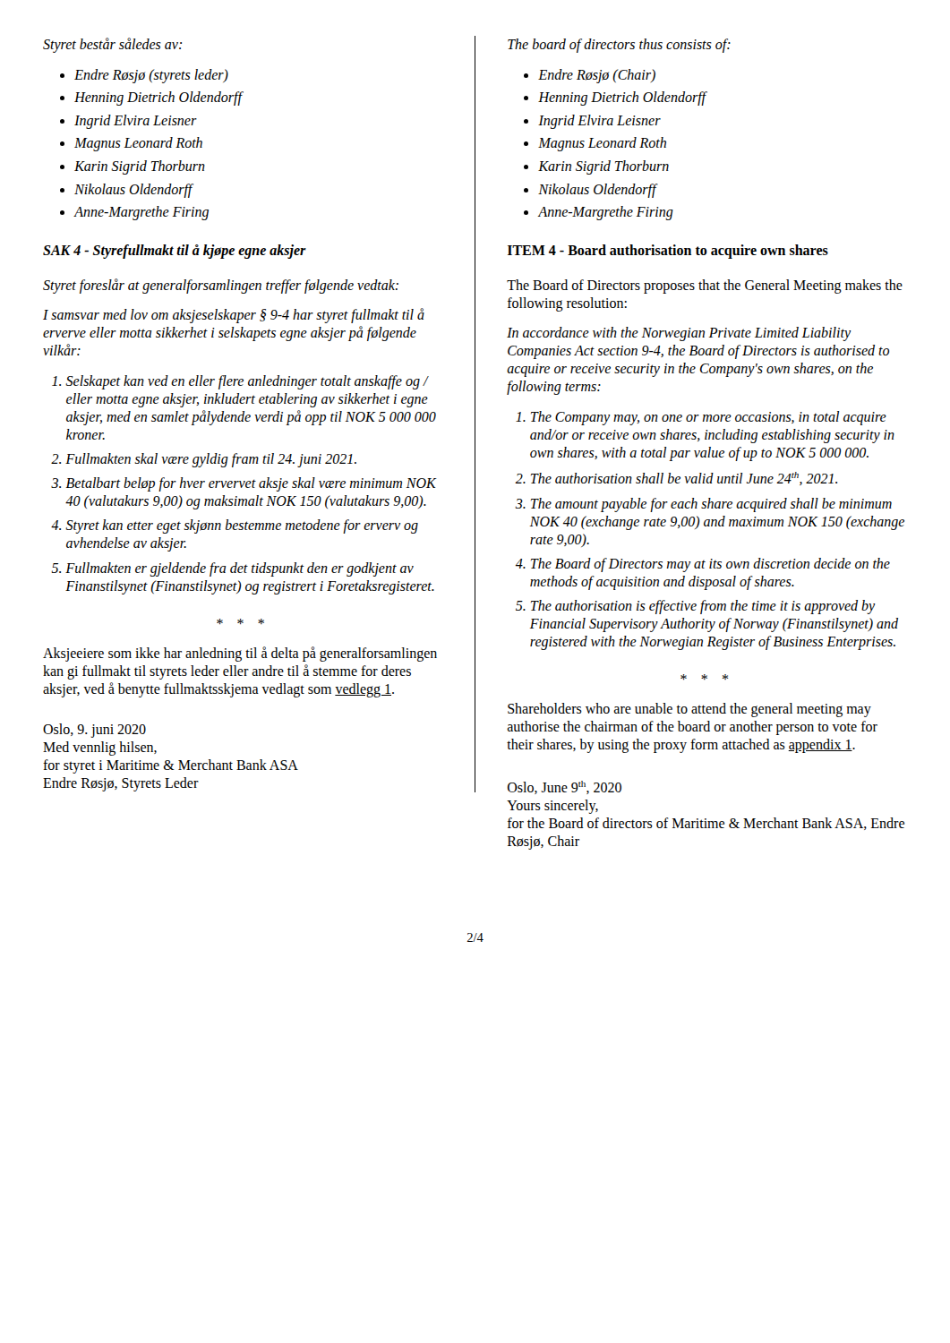Styret består således av:
Endre Røsjø (styrets leder)
Henning Dietrich Oldendorff
Ingrid Elvira Leisner
Magnus Leonard Roth
Karin Sigrid Thorburn
Nikolaus Oldendorff
Anne-Margrethe Firing
SAK 4 - Styrefullmakt til å kjøpe egne aksjer
Styret foreslår at generalforsamlingen treffer følgende vedtak:
I samsvar med lov om aksjeselskaper § 9-4 har styret fullmakt til å erverve eller motta sikkerhet i selskapets egne aksjer på følgende vilkår:
Selskapet kan ved en eller flere anledninger totalt anskaffe og / eller motta egne aksjer, inkludert etablering av sikkerhet i egne aksjer, med en samlet pålydende verdi på opp til NOK 5 000 000 kroner.
Fullmakten skal være gyldig fram til 24. juni 2021.
Betalbart beløp for hver ervervet aksje skal være minimum NOK 40 (valutakurs 9,00) og maksimalt NOK 150 (valutakurs 9,00).
Styret kan etter eget skjønn bestemme metodene for erverv og avhendelse av aksjer.
Fullmakten er gjeldende fra det tidspunkt den er godkjent av Finanstilsynet (Finanstilsynet) og registrert i Foretaksregisteret.
* * *
Aksjeeiere som ikke har anledning til å delta på generalforsamlingen kan gi fullmakt til styrets leder eller andre til å stemme for deres aksjer, ved å benytte fullmaktsskjema vedlagt som vedlegg 1.
Oslo, 9. juni 2020
Med vennlig hilsen,
for styret i Maritime & Merchant Bank ASA
Endre Røsjø, Styrets Leder
The board of directors thus consists of:
Endre Røsjø (Chair)
Henning Dietrich Oldendorff
Ingrid Elvira Leisner
Magnus Leonard Roth
Karin Sigrid Thorburn
Nikolaus Oldendorff
Anne-Margrethe Firing
ITEM 4 - Board authorisation to acquire own shares
The Board of Directors proposes that the General Meeting makes the following resolution:
In accordance with the Norwegian Private Limited Liability Companies Act section 9-4, the Board of Directors is authorised to acquire or receive security in the Company's own shares, on the following terms:
The Company may, on one or more occasions, in total acquire and/or or receive own shares, including establishing security in own shares, with a total par value of up to NOK 5 000 000.
The authorisation shall be valid until June 24th, 2021.
The amount payable for each share acquired shall be minimum NOK 40 (exchange rate 9,00) and maximum NOK 150 (exchange rate 9,00).
The Board of Directors may at its own discretion decide on the methods of acquisition and disposal of shares.
The authorisation is effective from the time it is approved by Financial Supervisory Authority of Norway (Finanstilsynet) and registered with the Norwegian Register of Business Enterprises.
* * *
Shareholders who are unable to attend the general meeting may authorise the chairman of the board or another person to vote for their shares, by using the proxy form attached as appendix 1.
Oslo, June 9th, 2020
Yours sincerely,
for the Board of directors of Maritime & Merchant Bank ASA, Endre Røsjø, Chair
2/4